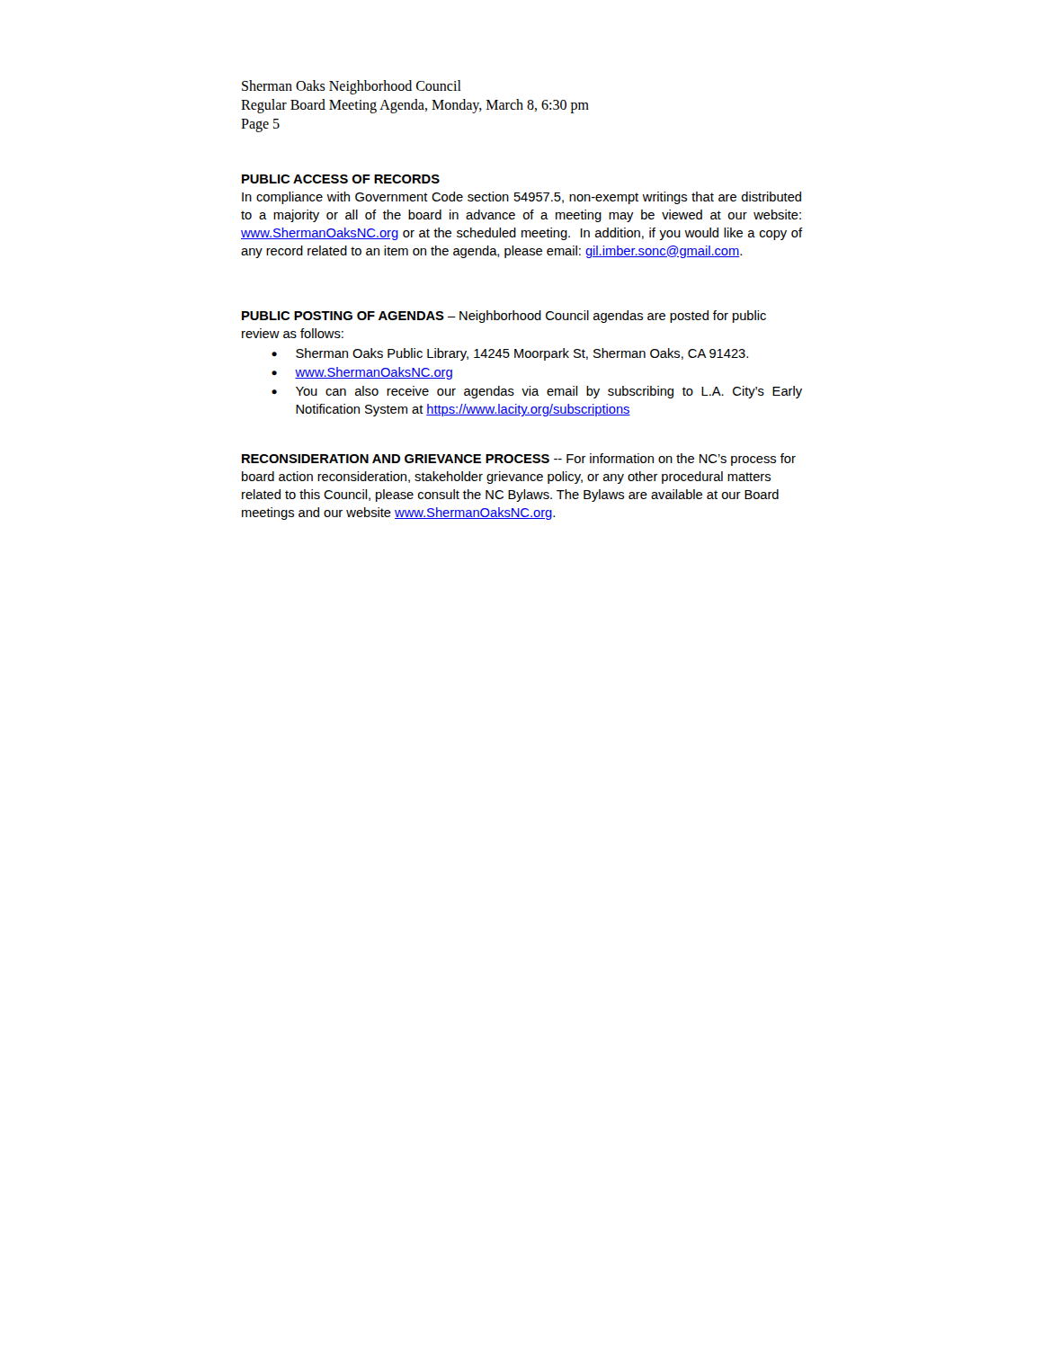Sherman Oaks Neighborhood Council
Regular Board Meeting Agenda, Monday, March 8, 6:30 pm
Page 5
PUBLIC ACCESS OF RECORDS
In compliance with Government Code section 54957.5, non-exempt writings that are distributed to a majority or all of the board in advance of a meeting may be viewed at our website: www.ShermanOaksNC.org or at the scheduled meeting. In addition, if you would like a copy of any record related to an item on the agenda, please email: gil.imber.sonc@gmail.com.
PUBLIC POSTING OF AGENDAS
– Neighborhood Council agendas are posted for public review as follows:
Sherman Oaks Public Library, 14245 Moorpark St, Sherman Oaks, CA 91423.
www.ShermanOaksNC.org
You can also receive our agendas via email by subscribing to L.A. City’s Early Notification System at https://www.lacity.org/subscriptions
RECONSIDERATION AND GRIEVANCE PROCESS
-- For information on the NC’s process for board action reconsideration, stakeholder grievance policy, or any other procedural matters related to this Council, please consult the NC Bylaws. The Bylaws are available at our Board meetings and our website www.ShermanOaksNC.org.